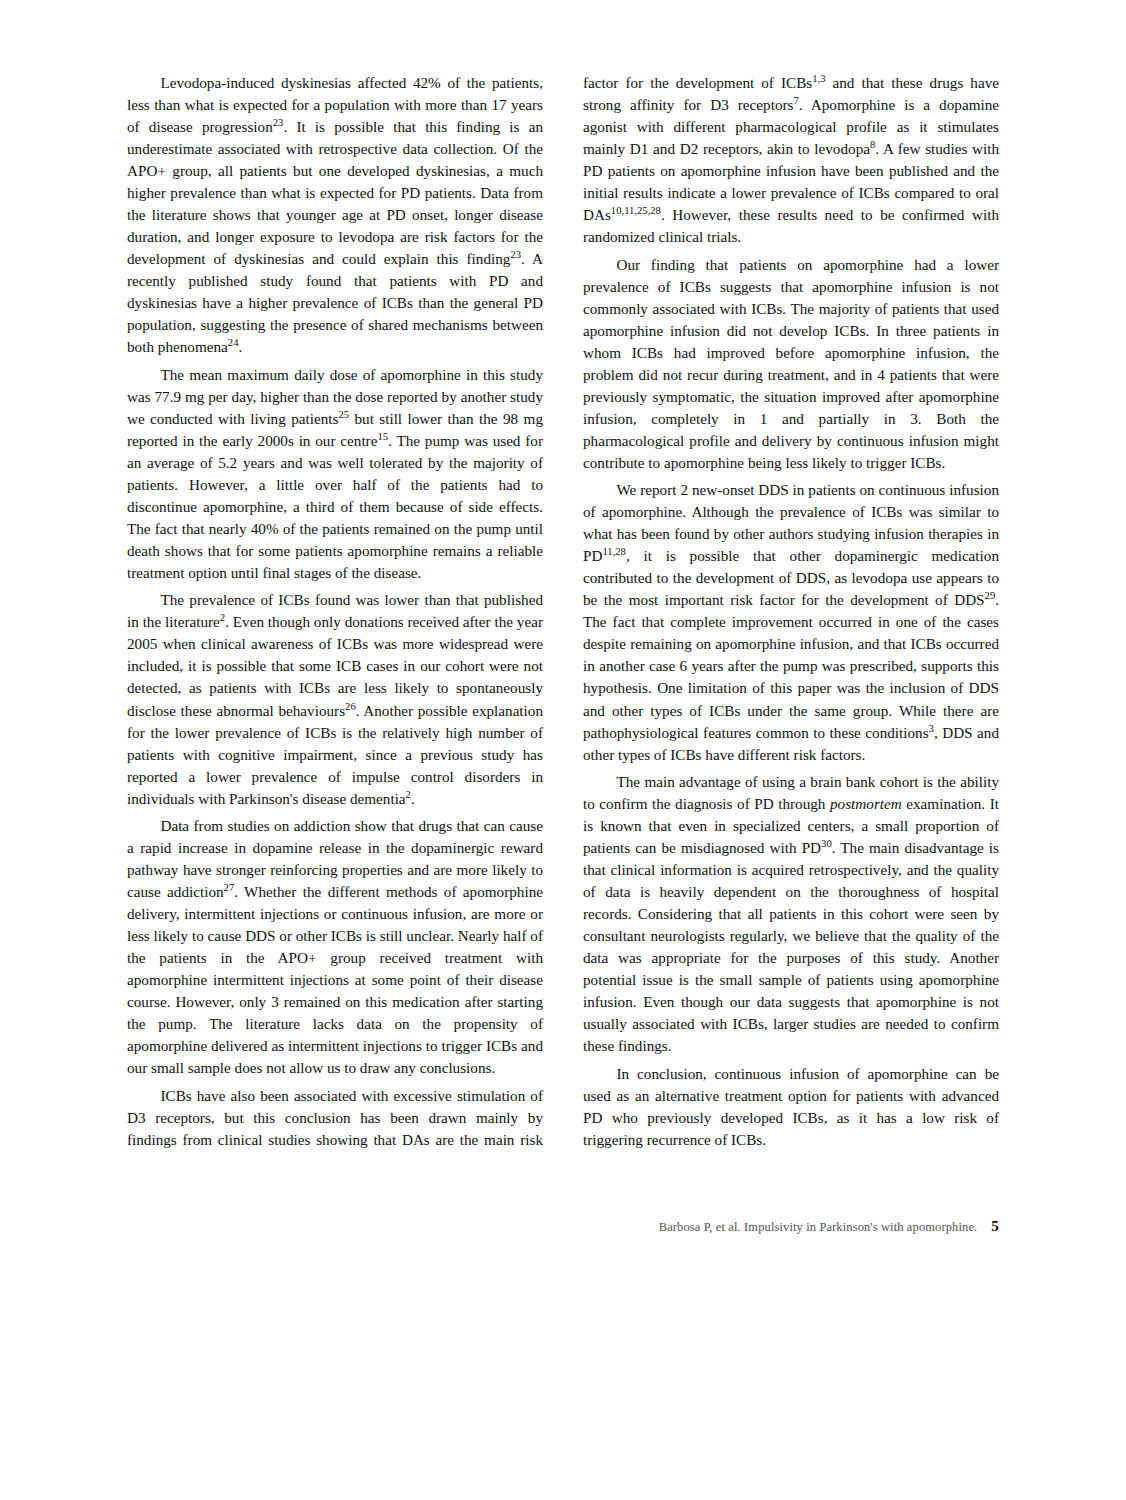Levodopa-induced dyskinesias affected 42% of the patients, less than what is expected for a population with more than 17 years of disease progression23. It is possible that this finding is an underestimate associated with retrospective data collection. Of the APO+ group, all patients but one developed dyskinesias, a much higher prevalence than what is expected for PD patients. Data from the literature shows that younger age at PD onset, longer disease duration, and longer exposure to levodopa are risk factors for the development of dyskinesias and could explain this finding23. A recently published study found that patients with PD and dyskinesias have a higher prevalence of ICBs than the general PD population, suggesting the presence of shared mechanisms between both phenomena24.
The mean maximum daily dose of apomorphine in this study was 77.9 mg per day, higher than the dose reported by another study we conducted with living patients25 but still lower than the 98 mg reported in the early 2000s in our centre15. The pump was used for an average of 5.2 years and was well tolerated by the majority of patients. However, a little over half of the patients had to discontinue apomorphine, a third of them because of side effects. The fact that nearly 40% of the patients remained on the pump until death shows that for some patients apomorphine remains a reliable treatment option until final stages of the disease.
The prevalence of ICBs found was lower than that published in the literature2. Even though only donations received after the year 2005 when clinical awareness of ICBs was more widespread were included, it is possible that some ICB cases in our cohort were not detected, as patients with ICBs are less likely to spontaneously disclose these abnormal behaviours26. Another possible explanation for the lower prevalence of ICBs is the relatively high number of patients with cognitive impairment, since a previous study has reported a lower prevalence of impulse control disorders in individuals with Parkinson's disease dementia2.
Data from studies on addiction show that drugs that can cause a rapid increase in dopamine release in the dopaminergic reward pathway have stronger reinforcing properties and are more likely to cause addiction27. Whether the different methods of apomorphine delivery, intermittent injections or continuous infusion, are more or less likely to cause DDS or other ICBs is still unclear. Nearly half of the patients in the APO+ group received treatment with apomorphine intermittent injections at some point of their disease course. However, only 3 remained on this medication after starting the pump. The literature lacks data on the propensity of apomorphine delivered as intermittent injections to trigger ICBs and our small sample does not allow us to draw any conclusions.
ICBs have also been associated with excessive stimulation of D3 receptors, but this conclusion has been drawn mainly by findings from clinical studies showing that DAs are the main risk factor for the development of ICBs1,3 and that these drugs have strong affinity for D3 receptors7. Apomorphine is a dopamine agonist with different pharmacological profile as it stimulates mainly D1 and D2 receptors, akin to levodopa8. A few studies with PD patients on apomorphine infusion have been published and the initial results indicate a lower prevalence of ICBs compared to oral DAs10,11,25,28. However, these results need to be confirmed with randomized clinical trials.
Our finding that patients on apomorphine had a lower prevalence of ICBs suggests that apomorphine infusion is not commonly associated with ICBs. The majority of patients that used apomorphine infusion did not develop ICBs. In three patients in whom ICBs had improved before apomorphine infusion, the problem did not recur during treatment, and in 4 patients that were previously symptomatic, the situation improved after apomorphine infusion, completely in 1 and partially in 3. Both the pharmacological profile and delivery by continuous infusion might contribute to apomorphine being less likely to trigger ICBs.
We report 2 new-onset DDS in patients on continuous infusion of apomorphine. Although the prevalence of ICBs was similar to what has been found by other authors studying infusion therapies in PD11,28, it is possible that other dopaminergic medication contributed to the development of DDS, as levodopa use appears to be the most important risk factor for the development of DDS29. The fact that complete improvement occurred in one of the cases despite remaining on apomorphine infusion, and that ICBs occurred in another case 6 years after the pump was prescribed, supports this hypothesis. One limitation of this paper was the inclusion of DDS and other types of ICBs under the same group. While there are pathophysiological features common to these conditions3, DDS and other types of ICBs have different risk factors.
The main advantage of using a brain bank cohort is the ability to confirm the diagnosis of PD through postmortem examination. It is known that even in specialized centers, a small proportion of patients can be misdiagnosed with PD30. The main disadvantage is that clinical information is acquired retrospectively, and the quality of data is heavily dependent on the thoroughness of hospital records. Considering that all patients in this cohort were seen by consultant neurologists regularly, we believe that the quality of the data was appropriate for the purposes of this study. Another potential issue is the small sample of patients using apomorphine infusion. Even though our data suggests that apomorphine is not usually associated with ICBs, larger studies are needed to confirm these findings.
In conclusion, continuous infusion of apomorphine can be used as an alternative treatment option for patients with advanced PD who previously developed ICBs, as it has a low risk of triggering recurrence of ICBs.
Barbosa P, et al. Impulsivity in Parkinson's with apomorphine.5